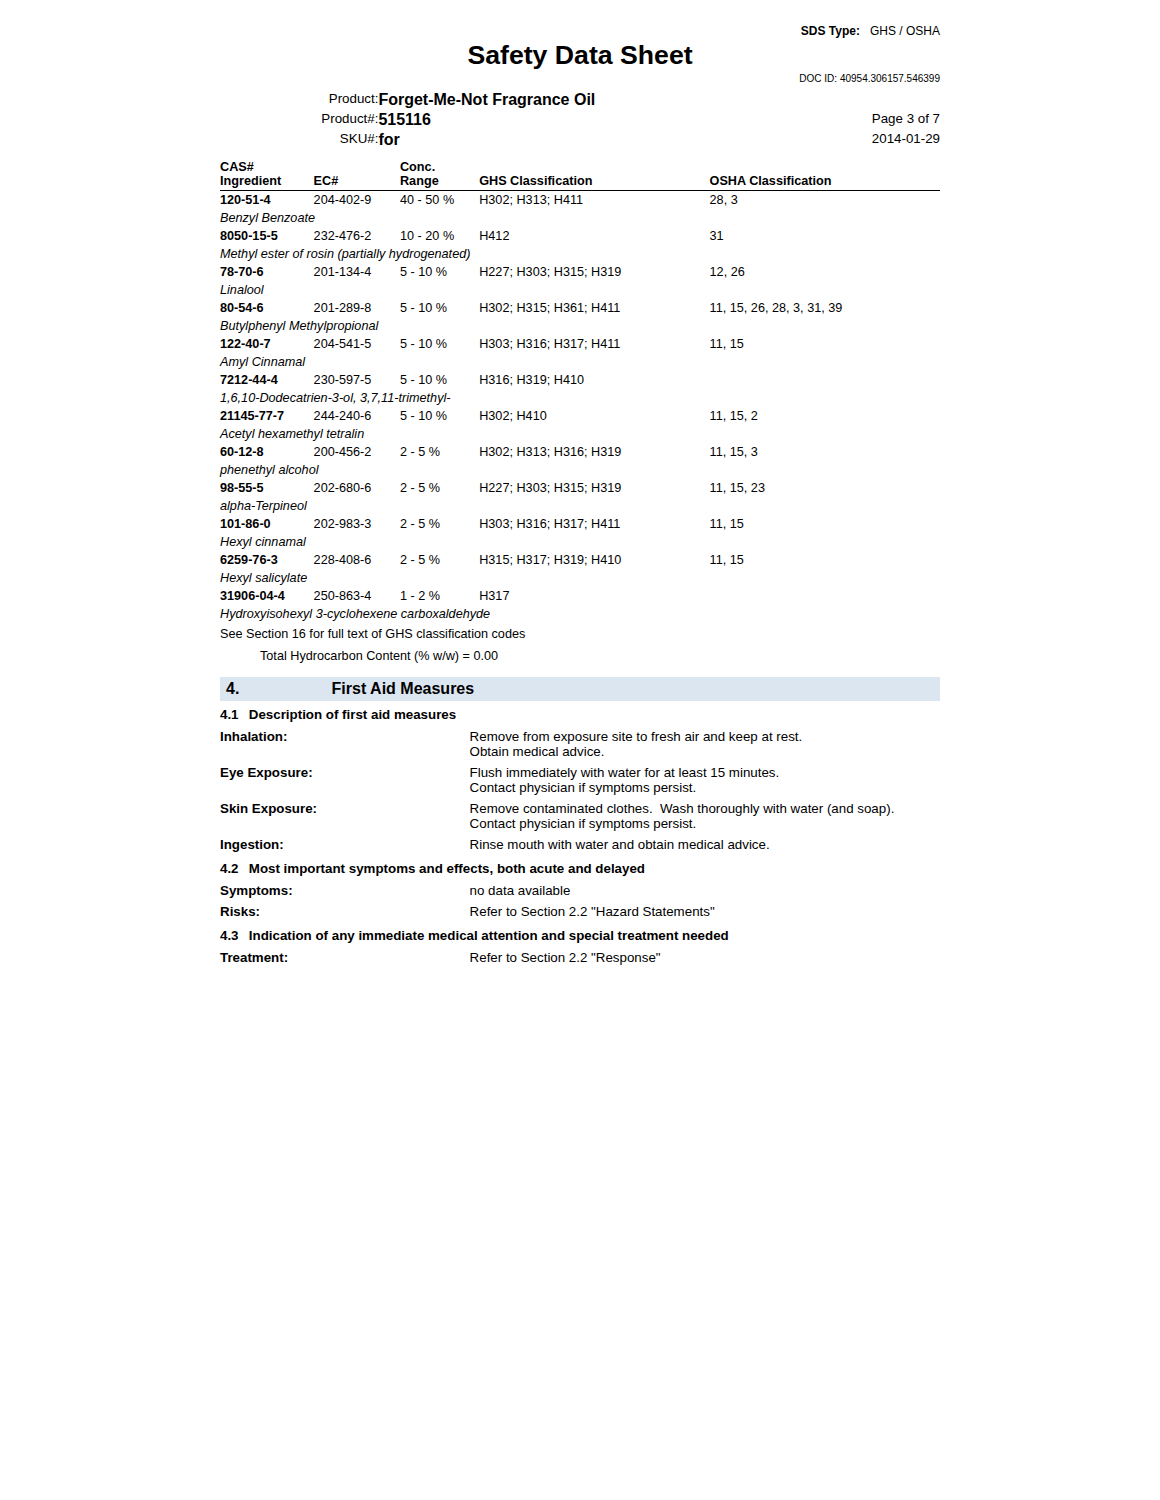SDS Type: GHS / OSHA
Safety Data Sheet
DOC ID: 40954.306157.546399
| Product: | Forget-Me-Not Fragrance Oil | |
| Product#: | 515116 | Page 3 of 7 |
| SKU#: | for | 2014-01-29 |
| CAS# Ingredient | EC# | Conc. Range | GHS Classification | OSHA Classification |
| --- | --- | --- | --- | --- |
| 120-51-4 | 204-402-9 | 40 - 50 % | H302; H313; H411 | 28, 3 |
| Benzyl Benzoate |
| 8050-15-5 | 232-476-2 | 10 - 20 % | H412 | 31 |
| Methyl ester of rosin (partially hydrogenated) |
| 78-70-6 | 201-134-4 | 5 - 10 % | H227; H303; H315; H319 | 12, 26 |
| Linalool |
| 80-54-6 | 201-289-8 | 5 - 10 % | H302; H315; H361; H411 | 11, 15, 26, 28, 3, 31, 39 |
| Butylphenyl Methylpropional |
| 122-40-7 | 204-541-5 | 5 - 10 % | H303; H316; H317; H411 | 11, 15 |
| Amyl Cinnamal |
| 7212-44-4 | 230-597-5 | 5 - 10 % | H316; H319; H410 | |
| 1,6,10-Dodecatrien-3-ol, 3,7,11-trimethyl- |
| 21145-77-7 | 244-240-6 | 5 - 10 % | H302; H410 | 11, 15, 2 |
| Acetyl hexamethyl tetralin |
| 60-12-8 | 200-456-2 | 2 - 5 % | H302; H313; H316; H319 | 11, 15, 3 |
| phenethyl alcohol |
| 98-55-5 | 202-680-6 | 2 - 5 % | H227; H303; H315; H319 | 11, 15, 23 |
| alpha-Terpineol |
| 101-86-0 | 202-983-3 | 2 - 5 % | H303; H316; H317; H411 | 11, 15 |
| Hexyl cinnamal |
| 6259-76-3 | 228-408-6 | 2 - 5 % | H315; H317; H319; H410 | 11, 15 |
| Hexyl salicylate |
| 31906-04-4 | 250-863-4 | 1 - 2 % | H317 | |
| Hydroxyisohexyl 3-cyclohexene carboxaldehyde |
See Section 16 for full text of GHS classification codes
Total Hydrocarbon Content (% w/w) = 0.00
4. First Aid Measures
4.1 Description of first aid measures
| Inhalation: | Remove from exposure site to fresh air and keep at rest. Obtain medical advice. |
| Eye Exposure: | Flush immediately with water for at least 15 minutes. Contact physician if symptoms persist. |
| Skin Exposure: | Remove contaminated clothes. Wash thoroughly with water (and soap). Contact physician if symptoms persist. |
| Ingestion: | Rinse mouth with water and obtain medical advice. |
4.2 Most important symptoms and effects, both acute and delayed
| Symptoms: | no data available |
| Risks: | Refer to Section 2.2 "Hazard Statements" |
4.3 Indication of any immediate medical attention and special treatment needed
| Treatment: | Refer to Section 2.2 "Response" |